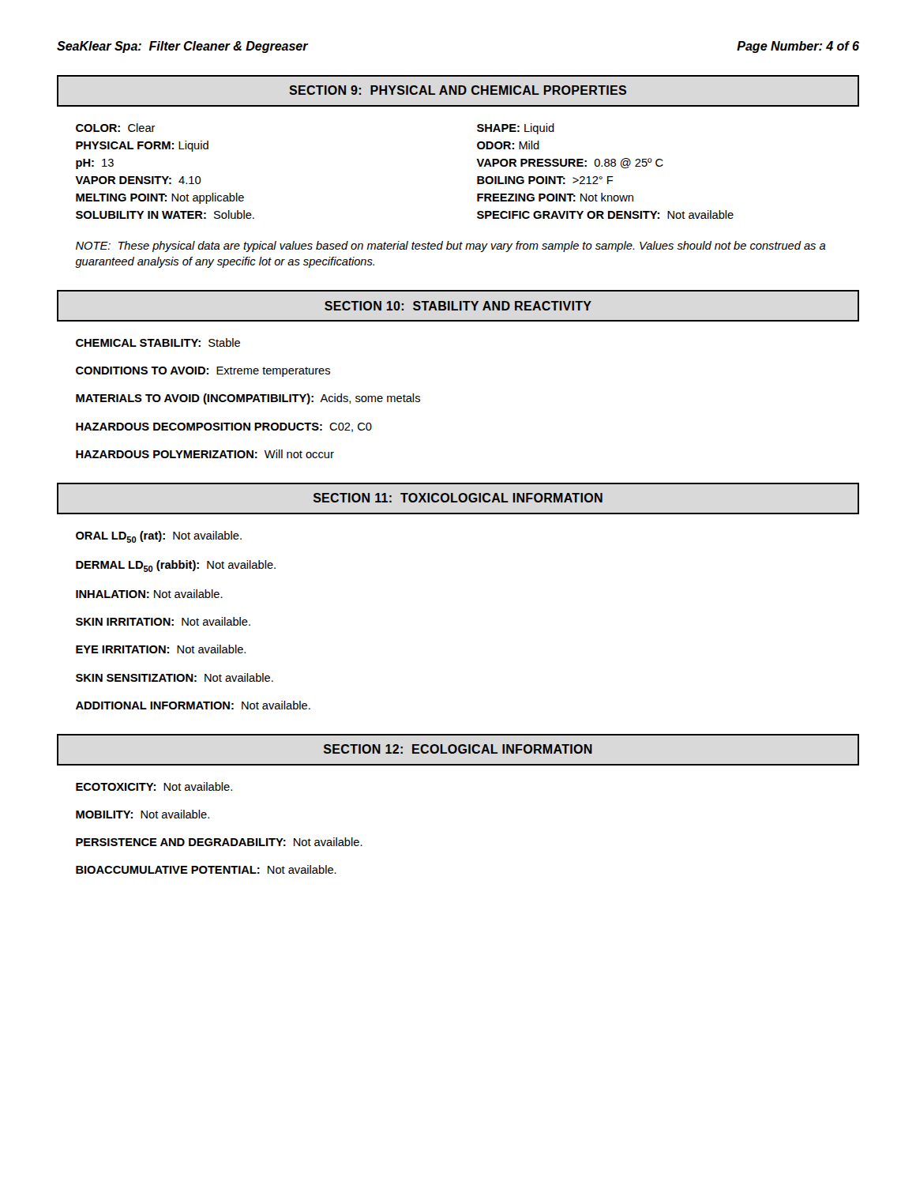SeaKlear Spa: Filter Cleaner & Degreaser Page Number: 4 of 6
SECTION 9: PHYSICAL AND CHEMICAL PROPERTIES
| COLOR: Clear | SHAPE: Liquid |
| PHYSICAL FORM: Liquid | ODOR: Mild |
| pH: 13 | VAPOR PRESSURE: 0.88 @ 25º C |
| VAPOR DENSITY: 4.10 | BOILING POINT: >212° F |
| MELTING POINT: Not applicable | FREEZING POINT: Not known |
| SOLUBILITY IN WATER: Soluble. | SPECIFIC GRAVITY OR DENSITY: Not available |
NOTE: These physical data are typical values based on material tested but may vary from sample to sample. Values should not be construed as a guaranteed analysis of any specific lot or as specifications.
SECTION 10: STABILITY AND REACTIVITY
CHEMICAL STABILITY: Stable
CONDITIONS TO AVOID: Extreme temperatures
MATERIALS TO AVOID (INCOMPATIBILITY): Acids, some metals
HAZARDOUS DECOMPOSITION PRODUCTS: C02, C0
HAZARDOUS POLYMERIZATION: Will not occur
SECTION 11: TOXICOLOGICAL INFORMATION
ORAL LD50 (rat): Not available.
DERMAL LD50 (rabbit): Not available.
INHALATION: Not available.
SKIN IRRITATION: Not available.
EYE IRRITATION: Not available.
SKIN SENSITIZATION: Not available.
ADDITIONAL INFORMATION: Not available.
SECTION 12: ECOLOGICAL INFORMATION
ECOTOXICITY: Not available.
MOBILITY: Not available.
PERSISTENCE AND DEGRADABILITY: Not available.
BIOACCUMULATIVE POTENTIAL: Not available.